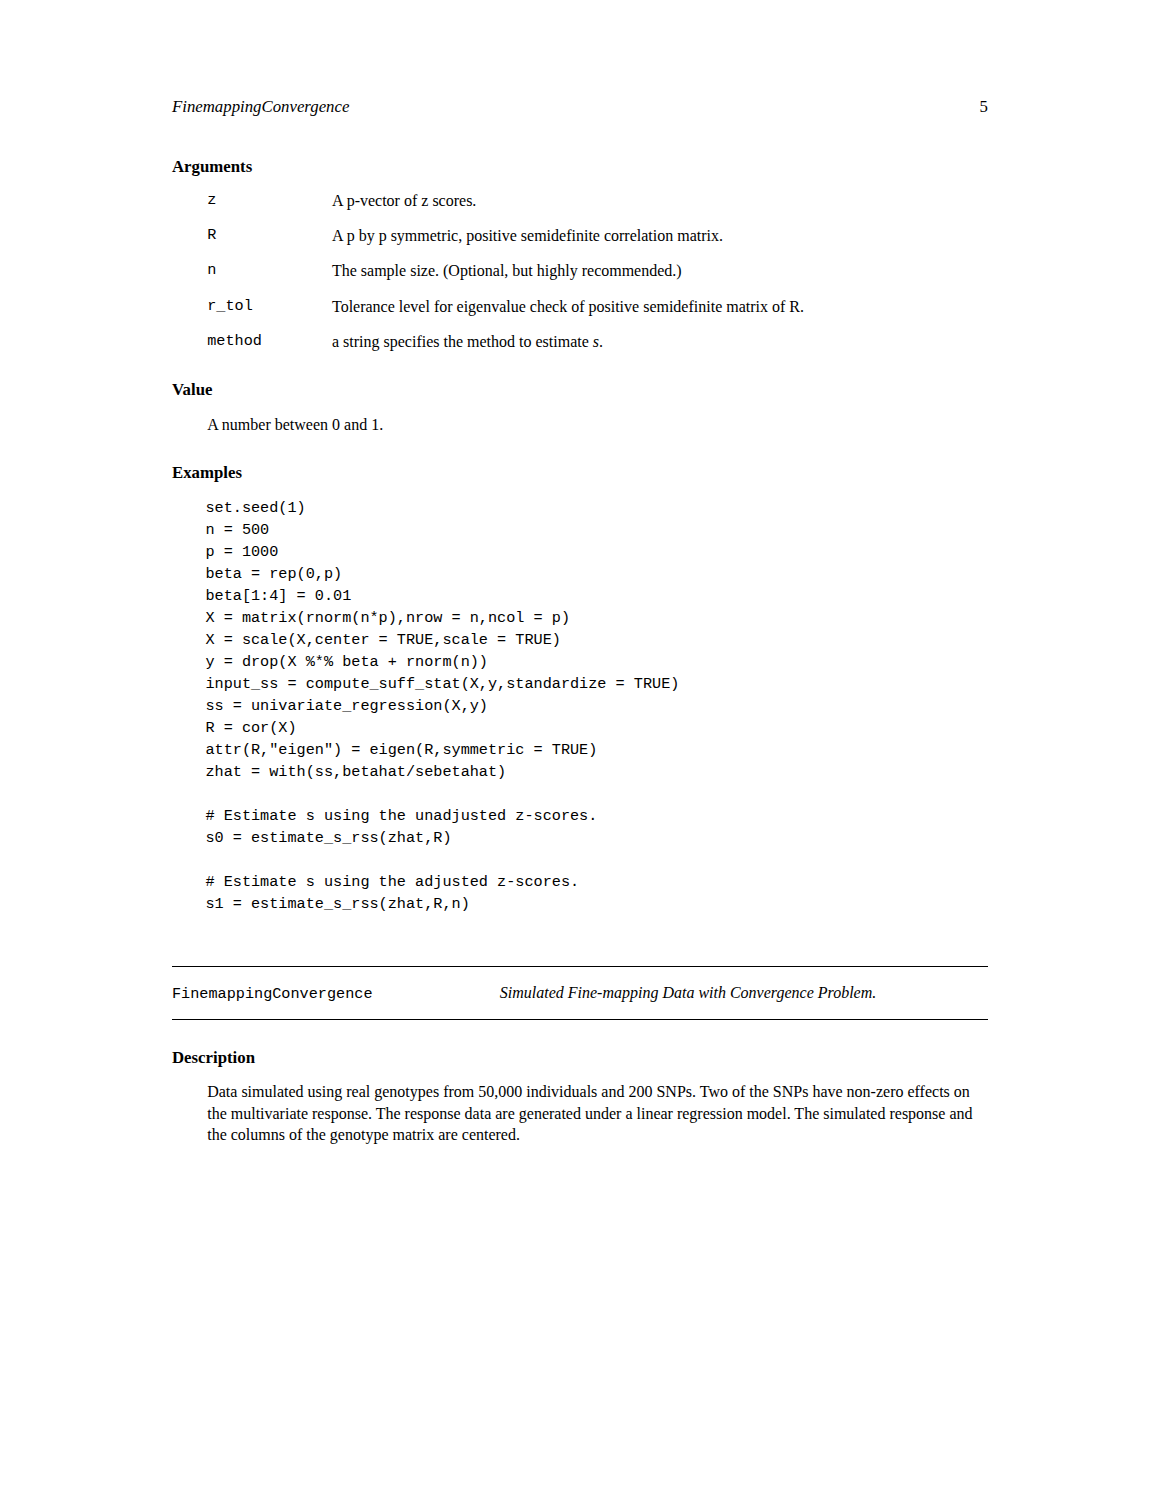FinemappingConvergence 5
Arguments
z
A p-vector of z scores.
R
A p by p symmetric, positive semidefinite correlation matrix.
n
The sample size. (Optional, but highly recommended.)
r_tol
Tolerance level for eigenvalue check of positive semidefinite matrix of R.
method
a string specifies the method to estimate s.
Value
A number between 0 and 1.
Examples
set.seed(1)
n = 500
p = 1000
beta = rep(0,p)
beta[1:4] = 0.01
X = matrix(rnorm(n*p),nrow = n,ncol = p)
X = scale(X,center = TRUE,scale = TRUE)
y = drop(X %*% beta + rnorm(n))
input_ss = compute_suff_stat(X,y,standardize = TRUE)
ss = univariate_regression(X,y)
R = cor(X)
attr(R,"eigen") = eigen(R,symmetric = TRUE)
zhat = with(ss,betahat/sebetahat)

# Estimate s using the unadjusted z-scores.
s0 = estimate_s_rss(zhat,R)

# Estimate s using the adjusted z-scores.
s1 = estimate_s_rss(zhat,R,n)
FinemappingConvergence Simulated Fine-mapping Data with Convergence Problem.
Description
Data simulated using real genotypes from 50,000 individuals and 200 SNPs. Two of the SNPs have non-zero effects on the multivariate response. The response data are generated under a linear regression model. The simulated response and the columns of the genotype matrix are centered.